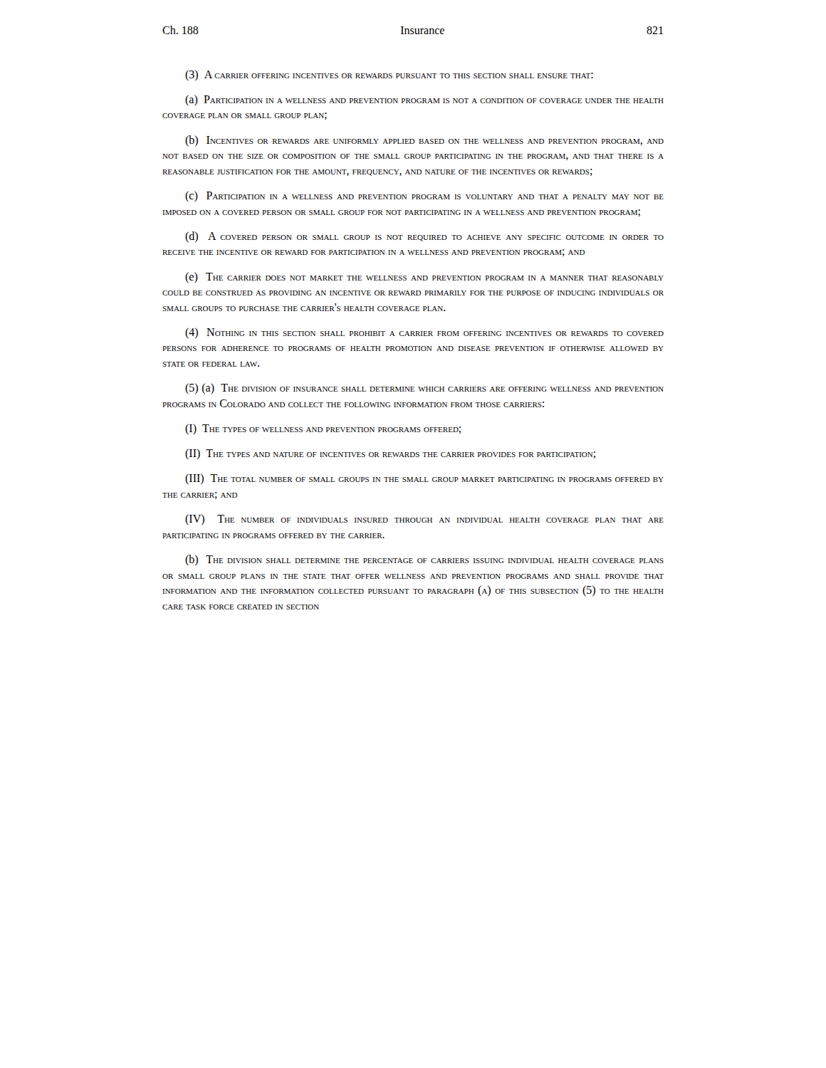Ch. 188 Insurance 821
(3) A carrier offering incentives or rewards pursuant to this section shall ensure that:
(a) Participation in a wellness and prevention program is not a condition of coverage under the health coverage plan or small group plan;
(b) Incentives or rewards are uniformly applied based on the wellness and prevention program, and not based on the size or composition of the small group participating in the program, and that there is a reasonable justification for the amount, frequency, and nature of the incentives or rewards;
(c) Participation in a wellness and prevention program is voluntary and that a penalty may not be imposed on a covered person or small group for not participating in a wellness and prevention program;
(d) A covered person or small group is not required to achieve any specific outcome in order to receive the incentive or reward for participation in a wellness and prevention program; and
(e) The carrier does not market the wellness and prevention program in a manner that reasonably could be construed as providing an incentive or reward primarily for the purpose of inducing individuals or small groups to purchase the carrier's health coverage plan.
(4) Nothing in this section shall prohibit a carrier from offering incentives or rewards to covered persons for adherence to programs of health promotion and disease prevention if otherwise allowed by state or federal law.
(5) (a) The division of insurance shall determine which carriers are offering wellness and prevention programs in Colorado and collect the following information from those carriers:
(I) The types of wellness and prevention programs offered;
(II) The types and nature of incentives or rewards the carrier provides for participation;
(III) The total number of small groups in the small group market participating in programs offered by the carrier; and
(IV) The number of individuals insured through an individual health coverage plan that are participating in programs offered by the carrier.
(b) The division shall determine the percentage of carriers issuing individual health coverage plans or small group plans in the state that offer wellness and prevention programs and shall provide that information and the information collected pursuant to paragraph (a) of this subsection (5) to the health care task force created in section